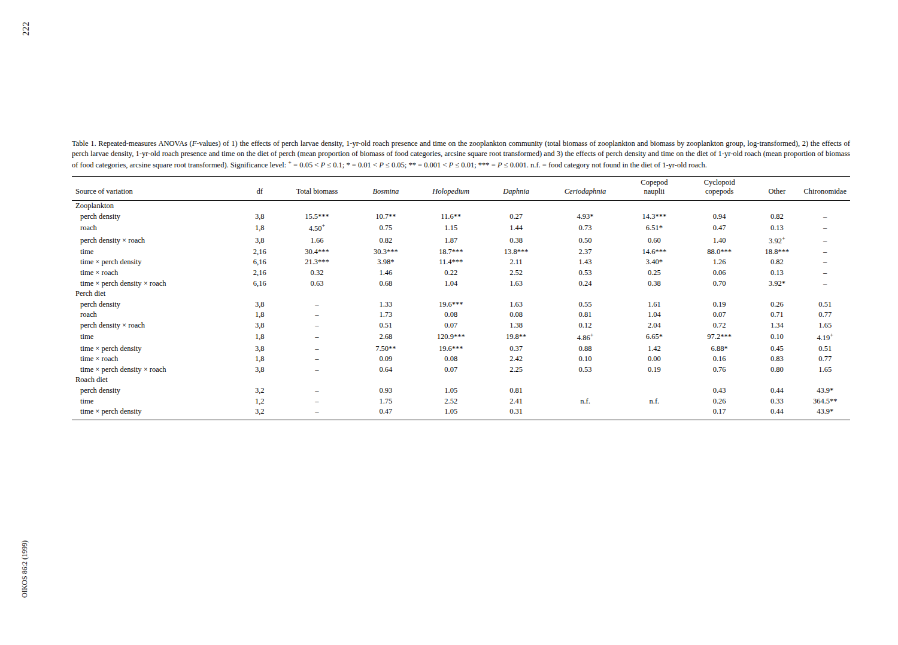222
OIKOS 86:2 (1999)
Table 1. Repeated-measures ANOVAs (F-values) of 1) the effects of perch larvae density, 1-yr-old roach presence and time on the zooplankton community (total biomass of zooplankton and biomass by zooplankton group, log-transformed), 2) the effects of perch larvae density, 1-yr-old roach presence and time on the diet of perch (mean proportion of biomass of food categories, arcsine square root transformed) and 3) the effects of perch density and time on the diet of 1-yr-old roach (mean proportion of biomass of food categories, arcsine square root transformed). Significance level: + = 0.05 < P ≤ 0.1; * = 0.01 < P ≤ 0.05; ** = 0.001 < P ≤ 0.01; *** = P ≤ 0.001. n.f. = food category not found in the diet of 1-yr-old roach.
| Source of variation | df | Total biomass | Bosmina | Holopedium | Daphnia | Ceriodaphnia | Copepod nauplii | Cyclopoid copepods | Other | Chironomidae |
| --- | --- | --- | --- | --- | --- | --- | --- | --- | --- | --- |
| Zooplankton |
| perch density | 3,8 | 15.5*** | 10.7** | 11.6** | 0.27 | 4.93* | 14.3*** | 0.94 | 0.82 | – |
| roach | 1,8 | 4.50 + | 0.75 | 1.15 | 1.44 | 0.73 | 6.51* | 0.47 | 0.13 | – |
| perch density × roach | 3,8 | 1.66 | 0.82 | 1.87 | 0.38 | 0.50 | 0.60 | 1.40 | 3.92 + | – |
| time | 2,16 | 30.4*** | 30.3*** | 18.7*** | 13.8*** | 2.37 | 14.6*** | 88.0*** | 18.8*** | – |
| time × perch density | 6,16 | 21.3*** | 3.98* | 11.4*** | 2.11 | 1.43 | 3.40* | 1.26 | 0.82 | – |
| time × roach | 2,16 | 0.32 | 1.46 | 0.22 | 2.52 | 0.53 | 0.25 | 0.06 | 0.13 | – |
| time × perch density × roach | 6,16 | 0.63 | 0.68 | 1.04 | 1.63 | 0.24 | 0.38 | 0.70 | 3.92* | – |
| Perch diet |
| perch density | 3,8 | – | 1.33 | 19.6*** | 1.63 | 0.55 | 1.61 | 0.19 | 0.26 | 0.51 |
| roach | 1,8 | – | 1.73 | 0.08 | 0.08 | 0.81 | 1.04 | 0.07 | 0.71 | 0.77 |
| perch density × roach | 3,8 | – | 0.51 | 0.07 | 1.38 | 0.12 | 2.04 | 0.72 | 1.34 | 1.65 |
| time | 1,8 | – | 2.68 | 120.9*** | 19.8** | 4.86 + | 6.65* | 97.2*** | 0.10 | 4.19 + |
| time × perch density | 3,8 | – | 7.50** | 19.6*** | 0.37 | 0.88 | 1.42 | 6.88* | 0.45 | 0.51 |
| time × roach | 1,8 | – | 0.09 | 0.08 | 2.42 | 0.10 | 0.00 | 0.16 | 0.83 | 0.77 |
| time × perch density × roach | 3,8 | – | 0.64 | 0.07 | 2.25 | 0.53 | 0.19 | 0.76 | 0.80 | 1.65 |
| Roach diet |
| perch density | 3,2 | – | 0.93 | 1.05 | 0.81 | | | 0.43 | 0.44 | 43.9* |
| time | 1,2 | – | 1.75 | 2.52 | 2.41 | n.f. | n.f. | 0.26 | 0.33 | 364.5** |
| time × perch density | 3,2 | – | 0.47 | 1.05 | 0.31 | | | 0.17 | 0.44 | 43.9* |